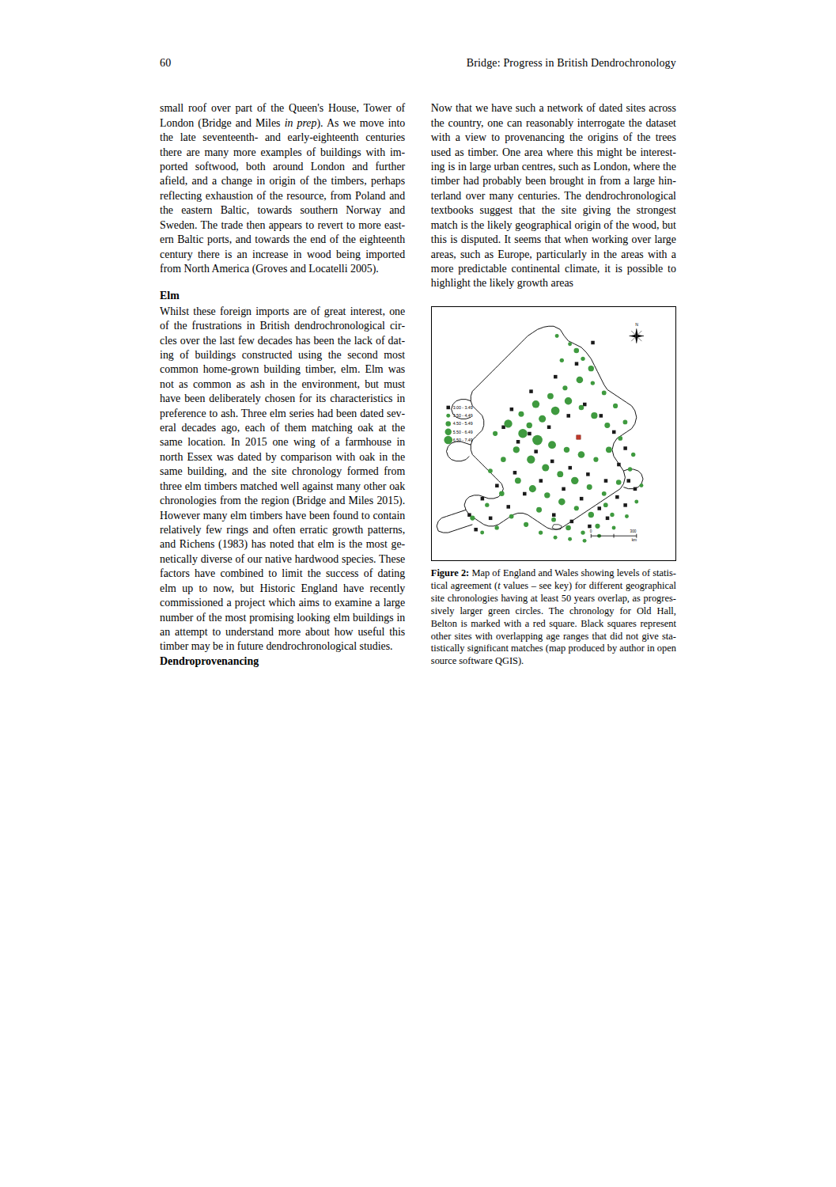60 Bridge: Progress in British Dendrochronology
small roof over part of the Queen's House, Tower of London (Bridge and Miles in prep). As we move into the late seventeenth- and early-eighteenth centuries there are many more examples of buildings with imported softwood, both around London and further afield, and a change in origin of the timbers, perhaps reflecting exhaustion of the resource, from Poland and the eastern Baltic, towards southern Norway and Sweden. The trade then appears to revert to more eastern Baltic ports, and towards the end of the eighteenth century there is an increase in wood being imported from North America (Groves and Locatelli 2005).
Elm
Whilst these foreign imports are of great interest, one of the frustrations in British dendrochronological circles over the last few decades has been the lack of dating of buildings constructed using the second most common home-grown building timber, elm. Elm was not as common as ash in the environment, but must have been deliberately chosen for its characteristics in preference to ash. Three elm series had been dated several decades ago, each of them matching oak at the same location. In 2015 one wing of a farmhouse in north Essex was dated by comparison with oak in the same building, and the site chronology formed from three elm timbers matched well against many other oak chronologies from the region (Bridge and Miles 2015). However many elm timbers have been found to contain relatively few rings and often erratic growth patterns, and Richens (1983) has noted that elm is the most genetically diverse of our native hardwood species. These factors have combined to limit the success of dating elm up to now, but Historic England have recently commissioned a project which aims to examine a large number of the most promising looking elm buildings in an attempt to understand more about how useful this timber may be in future dendrochronological studies.
Dendroprovenancing
Now that we have such a network of dated sites across the country, one can reasonably interrogate the dataset with a view to provenancing the origins of the trees used as timber. One area where this might be interesting is in large urban centres, such as London, where the timber had probably been brought in from a large hinterland over many centuries. The dendrochronological textbooks suggest that the site giving the strongest match is the likely geographical origin of the wood, but this is disputed. It seems that when working over large areas, such as Europe, particularly in the areas with a more predictable continental climate, it is possible to highlight the likely growth areas
N 3.00 - 3.49 3.50 - 4.49 4.50 - 5.49 5.50 - 6.49 6.50 - 7.49 0 300 km
Figure 2: Map of England and Wales showing levels of statistical agreement (t values – see key) for different geographical site chronologies having at least 50 years overlap, as progressively larger green circles. The chronology for Old Hall, Belton is marked with a red square. Black squares represent other sites with overlapping age ranges that did not give statistically significant matches (map produced by author in open source software QGIS).